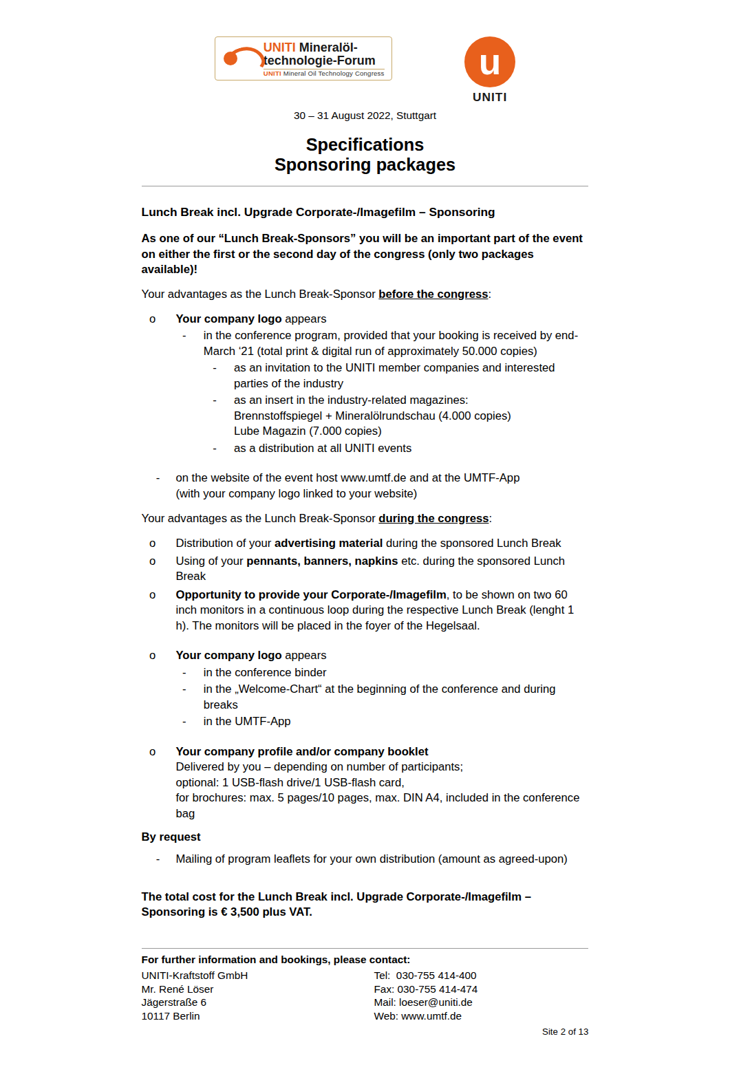UNITI Mineralöl-
technologie-Forum
UNITI Mineral Oil Technology Congress
u
UNITI
30 – 31 August 2022, Stuttgart
Specifications
Sponsoring packages
Lunch Break incl. Upgrade Corporate-/Imagefilm – Sponsoring
As one of our “Lunch Break-Sponsors” you will be an important part of the event on either the first or the second day of the congress (only two packages available)!
Your advantages as the Lunch Break-Sponsor before the congress:
Your company logo appears
in the conference program, provided that your booking is received by end-March ‘21 (total print & digital run of approximately 50.000 copies)
as an invitation to the UNITI member companies and interested parties of the industry
as an insert in the industry-related magazines:
Brennstoffspiegel + Mineralölrundschau (4.000 copies)
Lube Magazin (7.000 copies)
as a distribution at all UNITI events
on the website of the event host www.umtf.de and at the UMTF-App
(with your company logo linked to your website)
Your advantages as the Lunch Break-Sponsor during the congress:
Distribution of your advertising material during the sponsored Lunch Break
Using of your pennants, banners, napkins etc. during the sponsored Lunch Break
Opportunity to provide your Corporate-/Imagefilm, to be shown on two 60 inch monitors in a continuous loop during the respective Lunch Break (lenght 1 h). The monitors will be placed in the foyer of the Hegelsaal.
Your company logo appears
in the conference binder
in the „Welcome-Chart“ at the beginning of the conference and during breaks
in the UMTF-App
Your company profile and/or company booklet
Delivered by you – depending on number of participants;
optional: 1 USB-flash drive/1 USB-flash card,
for brochures: max. 5 pages/10 pages, max. DIN A4, included in the conference bag
By request
Mailing of program leaflets for your own distribution (amount as agreed-upon)
The total cost for the Lunch Break incl. Upgrade Corporate-/Imagefilm – Sponsoring is € 3,500 plus VAT.
For further information and bookings, please contact:
| UNITI-Kraftstoff GmbH | Tel: 030-755 414-400 |
| Mr. René Löser | Fax: 030-755 414-474 |
| Jägerstraße 6 | Mail: loeser@uniti.de |
| 10117 Berlin | Web: www.umtf.de |
Site 2 of 13